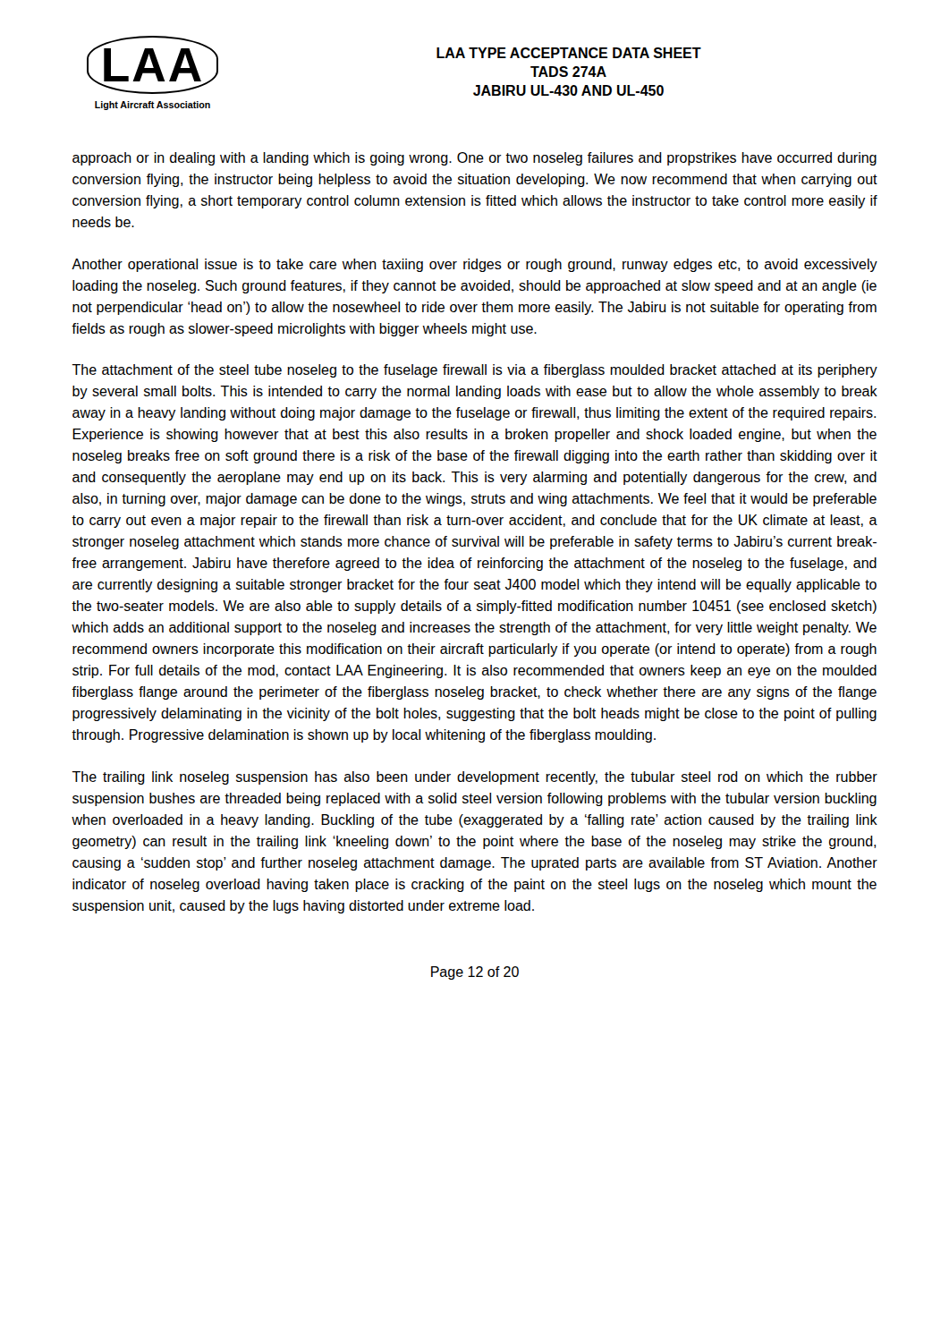LAA
Light Aircraft Association
LAA TYPE ACCEPTANCE DATA SHEET
TADS 274A
JABIRU UL-430 AND UL-450
approach or in dealing with a landing which is going wrong. One or two noseleg failures and propstrikes have occurred during conversion flying, the instructor being helpless to avoid the situation developing. We now recommend that when carrying out conversion flying, a short temporary control column extension is fitted which allows the instructor to take control more easily if needs be.
Another operational issue is to take care when taxiing over ridges or rough ground, runway edges etc, to avoid excessively loading the noseleg. Such ground features, if they cannot be avoided, should be approached at slow speed and at an angle (ie not perpendicular ‘head on’) to allow the nosewheel to ride over them more easily. The Jabiru is not suitable for operating from fields as rough as slower-speed microlights with bigger wheels might use.
The attachment of the steel tube noseleg to the fuselage firewall is via a fiberglass moulded bracket attached at its periphery by several small bolts. This is intended to carry the normal landing loads with ease but to allow the whole assembly to break away in a heavy landing without doing major damage to the fuselage or firewall, thus limiting the extent of the required repairs. Experience is showing however that at best this also results in a broken propeller and shock loaded engine, but when the noseleg breaks free on soft ground there is a risk of the base of the firewall digging into the earth rather than skidding over it and consequently the aeroplane may end up on its back. This is very alarming and potentially dangerous for the crew, and also, in turning over, major damage can be done to the wings, struts and wing attachments. We feel that it would be preferable to carry out even a major repair to the firewall than risk a turn-over accident, and conclude that for the UK climate at least, a stronger noseleg attachment which stands more chance of survival will be preferable in safety terms to Jabiru’s current break-free arrangement. Jabiru have therefore agreed to the idea of reinforcing the attachment of the noseleg to the fuselage, and are currently designing a suitable stronger bracket for the four seat J400 model which they intend will be equally applicable to the two-seater models. We are also able to supply details of a simply-fitted modification number 10451 (see enclosed sketch) which adds an additional support to the noseleg and increases the strength of the attachment, for very little weight penalty. We recommend owners incorporate this modification on their aircraft particularly if you operate (or intend to operate) from a rough strip. For full details of the mod, contact LAA Engineering. It is also recommended that owners keep an eye on the moulded fiberglass flange around the perimeter of the fiberglass noseleg bracket, to check whether there are any signs of the flange progressively delaminating in the vicinity of the bolt holes, suggesting that the bolt heads might be close to the point of pulling through. Progressive delamination is shown up by local whitening of the fiberglass moulding.
The trailing link noseleg suspension has also been under development recently, the tubular steel rod on which the rubber suspension bushes are threaded being replaced with a solid steel version following problems with the tubular version buckling when overloaded in a heavy landing. Buckling of the tube (exaggerated by a ‘falling rate’ action caused by the trailing link geometry) can result in the trailing link ‘kneeling down’ to the point where the base of the noseleg may strike the ground, causing a ‘sudden stop’ and further noseleg attachment damage. The uprated parts are available from ST Aviation. Another indicator of noseleg overload having taken place is cracking of the paint on the steel lugs on the noseleg which mount the suspension unit, caused by the lugs having distorted under extreme load.
Page 12 of 20